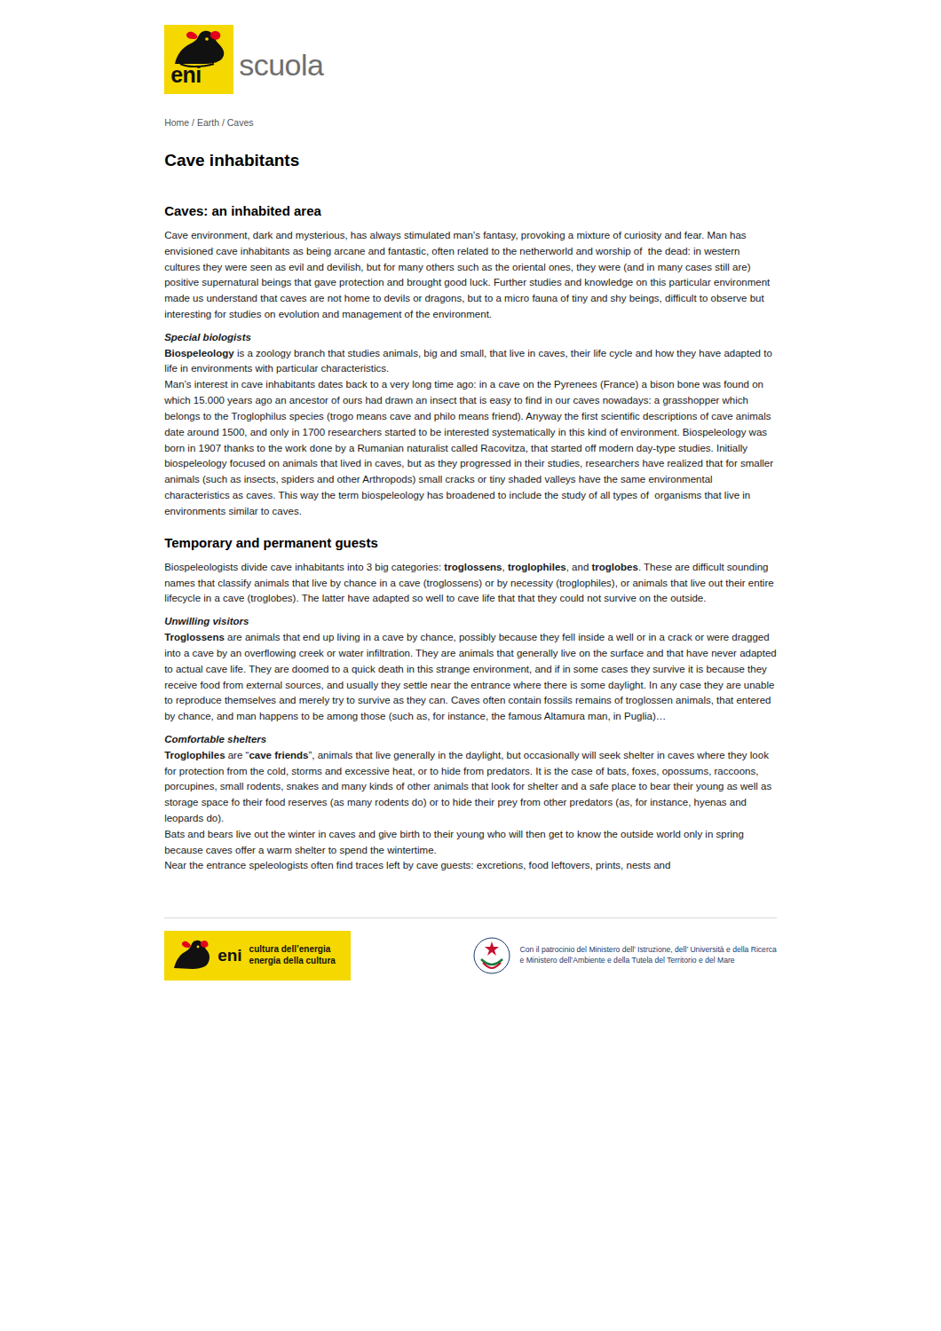eni
scuola
Home / Earth / Caves
Cave inhabitants
Caves: an inhabited area
Cave environment, dark and mysterious, has always stimulated man’s fantasy, provoking a mixture of curiosity and fear. Man has envisioned cave inhabitants as being arcane and fantastic, often related to the netherworld and worship of the dead: in western cultures they were seen as evil and devilish, but for many others such as the oriental ones, they were (and in many cases still are) positive supernatural beings that gave protection and brought good luck. Further studies and knowledge on this particular environment made us understand that caves are not home to devils or dragons, but to a micro fauna of tiny and shy beings, difficult to observe but interesting for studies on evolution and management of the environment.
Special biologists
Biospeleology is a zoology branch that studies animals, big and small, that live in caves, their life cycle and how they have adapted to life in environments with particular characteristics.
Man’s interest in cave inhabitants dates back to a very long time ago: in a cave on the Pyrenees (France) a bison bone was found on which 15.000 years ago an ancestor of ours had drawn an insect that is easy to find in our caves nowadays: a grasshopper which belongs to the Troglophilus species (trogo means cave and philo means friend). Anyway the first scientific descriptions of cave animals date around 1500, and only in 1700 researchers started to be interested systematically in this kind of environment. Biospeleology was born in 1907 thanks to the work done by a Rumanian naturalist called Racovitza, that started off modern day-type studies. Initially biospeleology focused on animals that lived in caves, but as they progressed in their studies, researchers have realized that for smaller animals (such as insects, spiders and other Arthropods) small cracks or tiny shaded valleys have the same environmental characteristics as caves. This way the term biospeleology has broadened to include the study of all types of organisms that live in environments similar to caves.
Temporary and permanent guests
Biospeleologists divide cave inhabitants into 3 big categories: troglossens, troglophiles, and troglobes. These are difficult sounding names that classify animals that live by chance in a cave (troglossens) or by necessity (troglophiles), or animals that live out their entire lifecycle in a cave (troglobes). The latter have adapted so well to cave life that that they could not survive on the outside.
Unwilling visitors
Troglossens are animals that end up living in a cave by chance, possibly because they fell inside a well or in a crack or were dragged into a cave by an overflowing creek or water infiltration. They are animals that generally live on the surface and that have never adapted to actual cave life. They are doomed to a quick death in this strange environment, and if in some cases they survive it is because they receive food from external sources, and usually they settle near the entrance where there is some daylight. In any case they are unable to reproduce themselves and merely try to survive as they can. Caves often contain fossils remains of troglossen animals, that entered by chance, and man happens to be among those (such as, for instance, the famous Altamura man, in Puglia)…
Comfortable shelters
Troglophiles are “cave friends”, animals that live generally in the daylight, but occasionally will seek shelter in caves where they look for protection from the cold, storms and excessive heat, or to hide from predators. It is the case of bats, foxes, opossums, raccoons, porcupines, small rodents, snakes and many kinds of other animals that look for shelter and a safe place to bear their young as well as storage space fo their food reserves (as many rodents do) or to hide their prey from other predators (as, for instance, hyenas and leopards do).
Bats and bears live out the winter in caves and give birth to their young who will then get to know the outside world only in spring because caves offer a warm shelter to spend the wintertime.
Near the entrance speleologists often find traces left by cave guests: excretions, food leftovers, prints, nests and
eni
cultura dell’energia
energia della cultura
Con il patrocinio del Ministero dell’ Istruzione, dell’ Università e della Ricerca
e Ministero dell’Ambiente e della Tutela del Territorio e del Mare